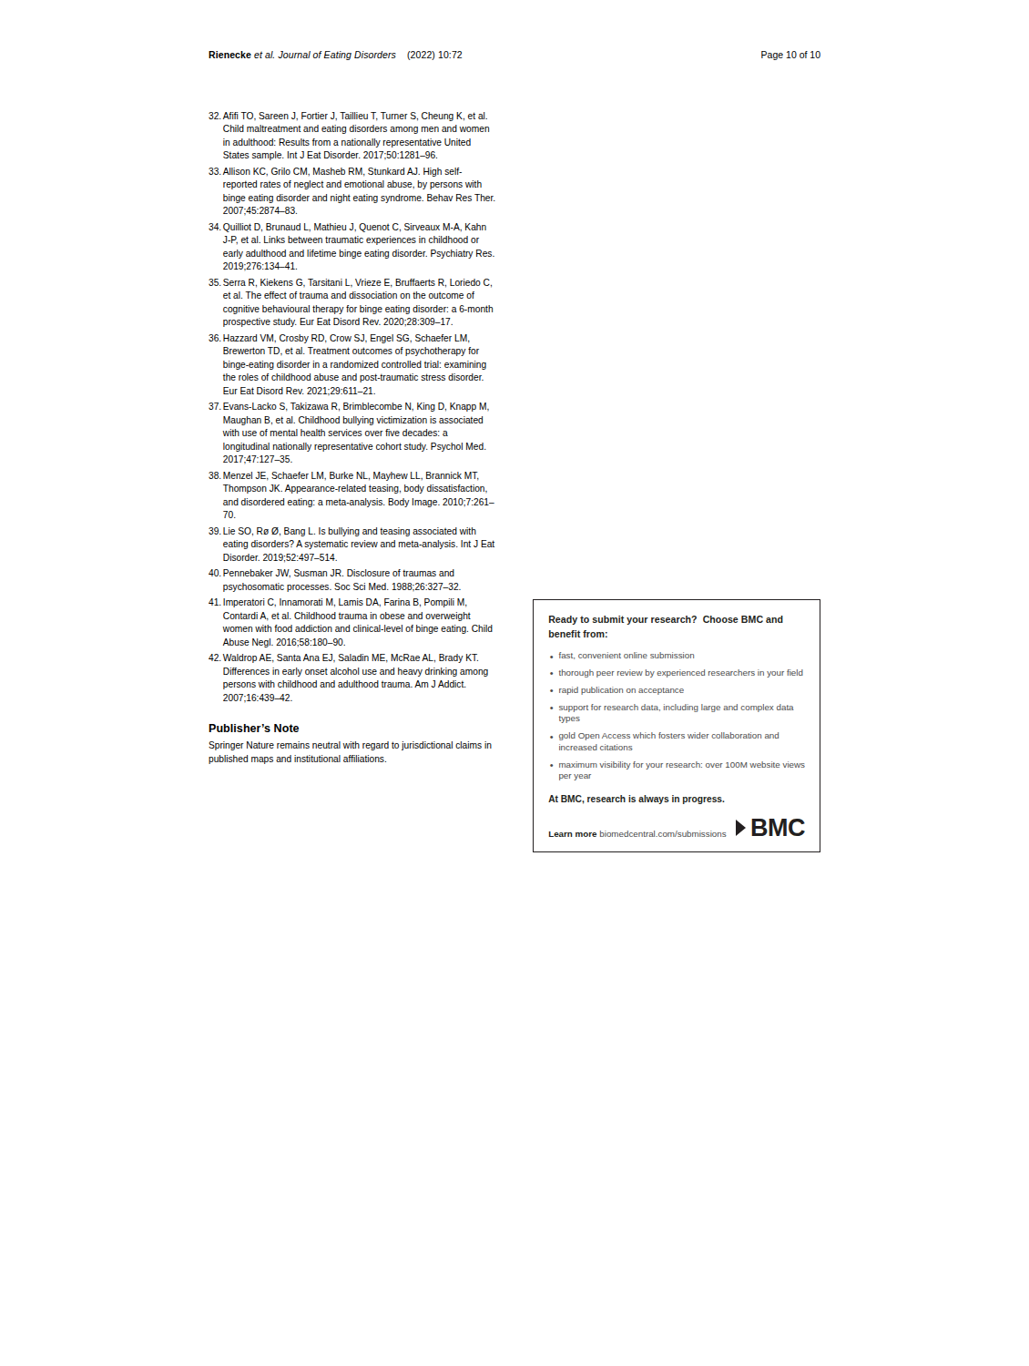Rienecke et al. Journal of Eating Disorders (2022) 10:72
Page 10 of 10
Afifi TO, Sareen J, Fortier J, Taillieu T, Turner S, Cheung K, et al. Child maltreatment and eating disorders among men and women in adulthood: Results from a nationally representative United States sample. Int J Eat Disorder. 2017;50:1281–96.
Allison KC, Grilo CM, Masheb RM, Stunkard AJ. High self-reported rates of neglect and emotional abuse, by persons with binge eating disorder and night eating syndrome. Behav Res Ther. 2007;45:2874–83.
Quilliot D, Brunaud L, Mathieu J, Quenot C, Sirveaux M-A, Kahn J-P, et al. Links between traumatic experiences in childhood or early adulthood and lifetime binge eating disorder. Psychiatry Res. 2019;276:134–41.
Serra R, Kiekens G, Tarsitani L, Vrieze E, Bruffaerts R, Loriedo C, et al. The effect of trauma and dissociation on the outcome of cognitive behavioural therapy for binge eating disorder: a 6-month prospective study. Eur Eat Disord Rev. 2020;28:309–17.
Hazzard VM, Crosby RD, Crow SJ, Engel SG, Schaefer LM, Brewerton TD, et al. Treatment outcomes of psychotherapy for binge-eating disorder in a randomized controlled trial: examining the roles of childhood abuse and post-traumatic stress disorder. Eur Eat Disord Rev. 2021;29:611–21.
Evans-Lacko S, Takizawa R, Brimblecombe N, King D, Knapp M, Maughan B, et al. Childhood bullying victimization is associated with use of mental health services over five decades: a longitudinal nationally representative cohort study. Psychol Med. 2017;47:127–35.
Menzel JE, Schaefer LM, Burke NL, Mayhew LL, Brannick MT, Thompson JK. Appearance-related teasing, body dissatisfaction, and disordered eating: a meta-analysis. Body Image. 2010;7:261–70.
Lie SO, Rø Ø, Bang L. Is bullying and teasing associated with eating disorders? A systematic review and meta-analysis. Int J Eat Disorder. 2019;52:497–514.
Pennebaker JW, Susman JR. Disclosure of traumas and psychosomatic processes. Soc Sci Med. 1988;26:327–32.
Imperatori C, Innamorati M, Lamis DA, Farina B, Pompili M, Contardi A, et al. Childhood trauma in obese and overweight women with food addiction and clinical-level of binge eating. Child Abuse Negl. 2016;58:180–90.
Waldrop AE, Santa Ana EJ, Saladin ME, McRae AL, Brady KT. Differences in early onset alcohol use and heavy drinking among persons with childhood and adulthood trauma. Am J Addict. 2007;16:439–42.
Publisher’s Note
Springer Nature remains neutral with regard to jurisdictional claims in published maps and institutional affiliations.
Ready to submit your research? Choose BMC and benefit from:
fast, convenient online submission
thorough peer review by experienced researchers in your field
rapid publication on acceptance
support for research data, including large and complex data types
gold Open Access which fosters wider collaboration and increased citations
maximum visibility for your research: over 100M website views per year
At BMC, research is always in progress.
Learn more biomedcentral.com/submissions
BMC